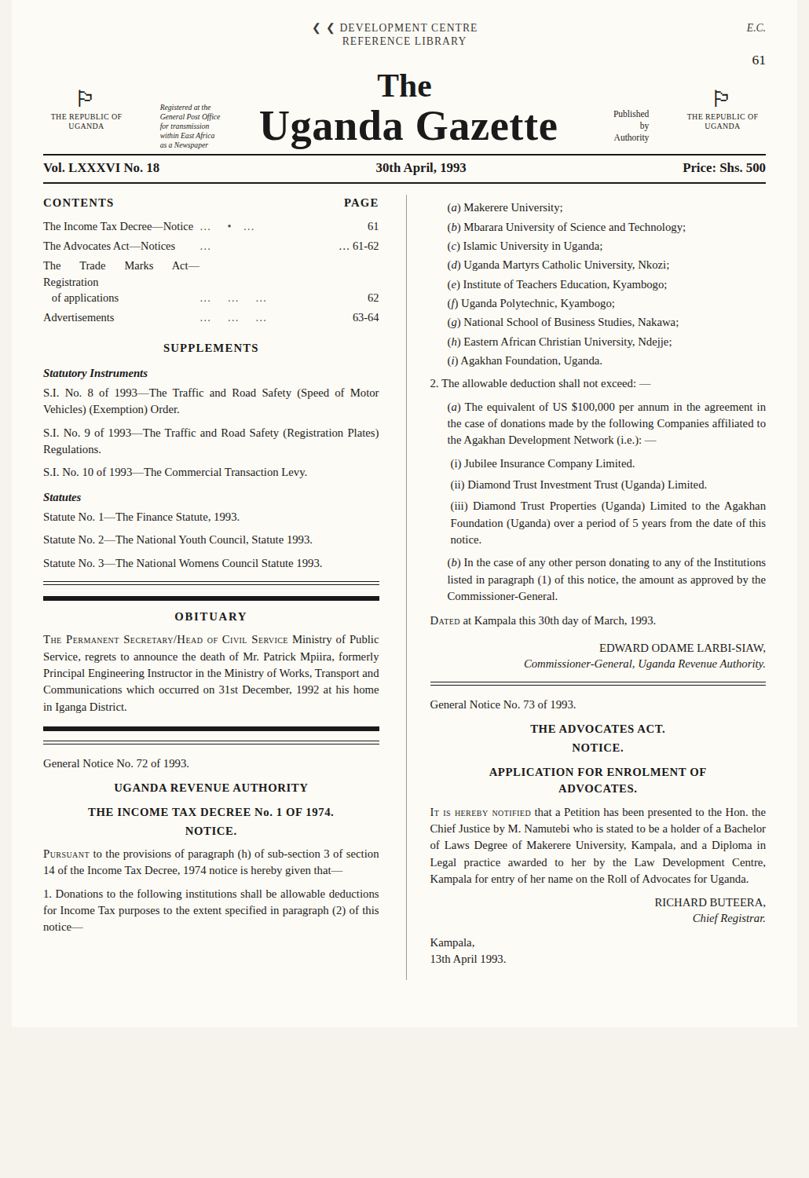E.C. ❮ ❮ DEVELOPMENT CENTRE
REFERENCE LIBRARY
61
🏳 The Republic of Uganda
The
Registered at the
General Post Office
for transmission
within East Africa
as a Newspaper Uganda Gazette Published
by
Authority
🏳 The Republic of Uganda
Vol. LXXXVI No. 18 30th April, 1993 Price: Shs. 500
Contents Page
| The Income Tax Decree—Notice | … • … | 61 |
| The Advocates Act—Notices | … | … 61-62 |
| The Trade Marks Act—Registration of applications | … … … | 62 |
| Advertisements | … … … | 63-64 |
Supplements
Statutory Instruments
S.I. No. 8 of 1993—The Traffic and Road Safety (Speed of Motor Vehicles) (Exemption) Order.
S.I. No. 9 of 1993—The Traffic and Road Safety (Registration Plates) Regulations.
S.I. No. 10 of 1993—The Commercial Transaction Levy.
Statutes
Statute No. 1—The Finance Statute, 1993.
Statute No. 2—The National Youth Council, Statute 1993.
Statute No. 3—The National Womens Council Statute 1993.
Obituary
The Permanent Secretary/Head of Civil Service Ministry of Public Service, regrets to announce the death of Mr. Patrick Mpiira, formerly Principal Engineering Instructor in the Ministry of Works, Transport and Communications which occurred on 31st December, 1992 at his home in Iganga District.
General Notice No. 72 of 1993.
UGANDA REVENUE AUTHORITY
THE INCOME TAX DECREE No. 1 OF 1974.
NOTICE.
Pursuant to the provisions of paragraph (h) of sub-section 3 of section 14 of the Income Tax Decree, 1974 notice is hereby given that—
1. Donations to the following institutions shall be allowable deductions for Income Tax purposes to the extent specified in paragraph (2) of this notice—
(a) Makerere University;
(b) Mbarara University of Science and Technology;
(c) Islamic University in Uganda;
(d) Uganda Martyrs Catholic University, Nkozi;
(e) Institute of Teachers Education, Kyambogo;
(f) Uganda Polytechnic, Kyambogo;
(g) National School of Business Studies, Nakawa;
(h) Eastern African Christian University, Ndejje;
(i) Agakhan Foundation, Uganda.
2. The allowable deduction shall not exceed: —
(a) The equivalent of US $100,000 per annum in the agreement in the case of donations made by the following Companies affiliated to the Agakhan Development Network (i.e.): —
(i) Jubilee Insurance Company Limited.
(ii) Diamond Trust Investment Trust (Uganda) Limited.
(iii) Diamond Trust Properties (Uganda) Limited to the Agakhan Foundation (Uganda) over a period of 5 years from the date of this notice.
(b) In the case of any other person donating to any of the Institutions listed in paragraph (1) of this notice, the amount as approved by the Commissioner-General.
Dated at Kampala this 30th day of March, 1993.
EDWARD ODAME LARBI-SIAW,
Commissioner-General, Uganda Revenue Authority.
General Notice No. 73 of 1993.
THE ADVOCATES ACT.
NOTICE.
APPLICATION FOR ENROLMENT OF
ADVOCATES.
It is hereby notified that a Petition has been presented to the Hon. the Chief Justice by M. Namutebi who is stated to be a holder of a Bachelor of Laws Degree of Makerere University, Kampala, and a Diploma in Legal practice awarded to her by the Law Development Centre, Kampala for entry of her name on the Roll of Advocates for Uganda.
RICHARD BUTEERA,
Chief Registrar.
Kampala,
13th April 1993.